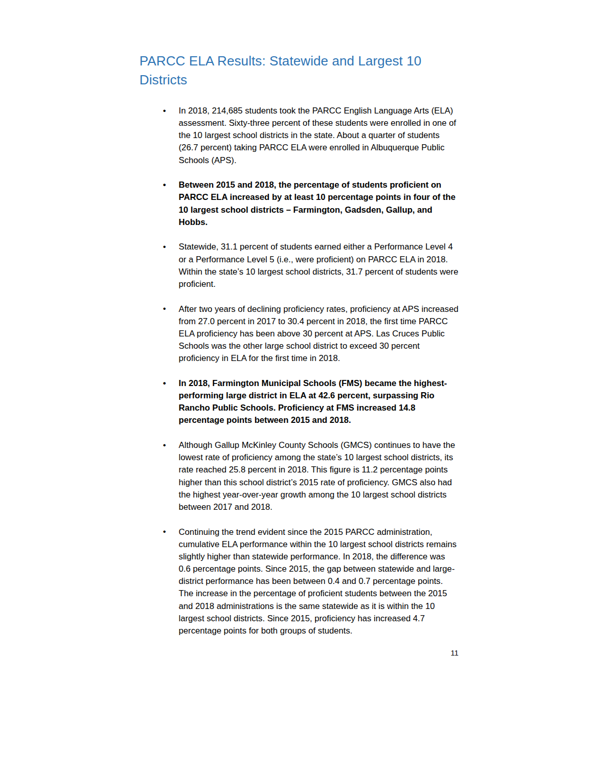PARCC ELA Results: Statewide and Largest 10 Districts
In 2018, 214,685 students took the PARCC English Language Arts (ELA) assessment. Sixty-three percent of these students were enrolled in one of the 10 largest school districts in the state. About a quarter of students (26.7 percent) taking PARCC ELA were enrolled in Albuquerque Public Schools (APS).
Between 2015 and 2018, the percentage of students proficient on PARCC ELA increased by at least 10 percentage points in four of the 10 largest school districts – Farmington, Gadsden, Gallup, and Hobbs.
Statewide, 31.1 percent of students earned either a Performance Level 4 or a Performance Level 5 (i.e., were proficient) on PARCC ELA in 2018. Within the state’s 10 largest school districts, 31.7 percent of students were proficient.
After two years of declining proficiency rates, proficiency at APS increased from 27.0 percent in 2017 to 30.4 percent in 2018, the first time PARCC ELA proficiency has been above 30 percent at APS. Las Cruces Public Schools was the other large school district to exceed 30 percent proficiency in ELA for the first time in 2018.
In 2018, Farmington Municipal Schools (FMS) became the highest-performing large district in ELA at 42.6 percent, surpassing Rio Rancho Public Schools. Proficiency at FMS increased 14.8 percentage points between 2015 and 2018.
Although Gallup McKinley County Schools (GMCS) continues to have the lowest rate of proficiency among the state’s 10 largest school districts, its rate reached 25.8 percent in 2018. This figure is 11.2 percentage points higher than this school district’s 2015 rate of proficiency. GMCS also had the highest year-over-year growth among the 10 largest school districts between 2017 and 2018.
Continuing the trend evident since the 2015 PARCC administration, cumulative ELA performance within the 10 largest school districts remains slightly higher than statewide performance. In 2018, the difference was 0.6 percentage points. Since 2015, the gap between statewide and large-district performance has been between 0.4 and 0.7 percentage points. The increase in the percentage of proficient students between the 2015 and 2018 administrations is the same statewide as it is within the 10 largest school districts. Since 2015, proficiency has increased 4.7 percentage points for both groups of students.
11